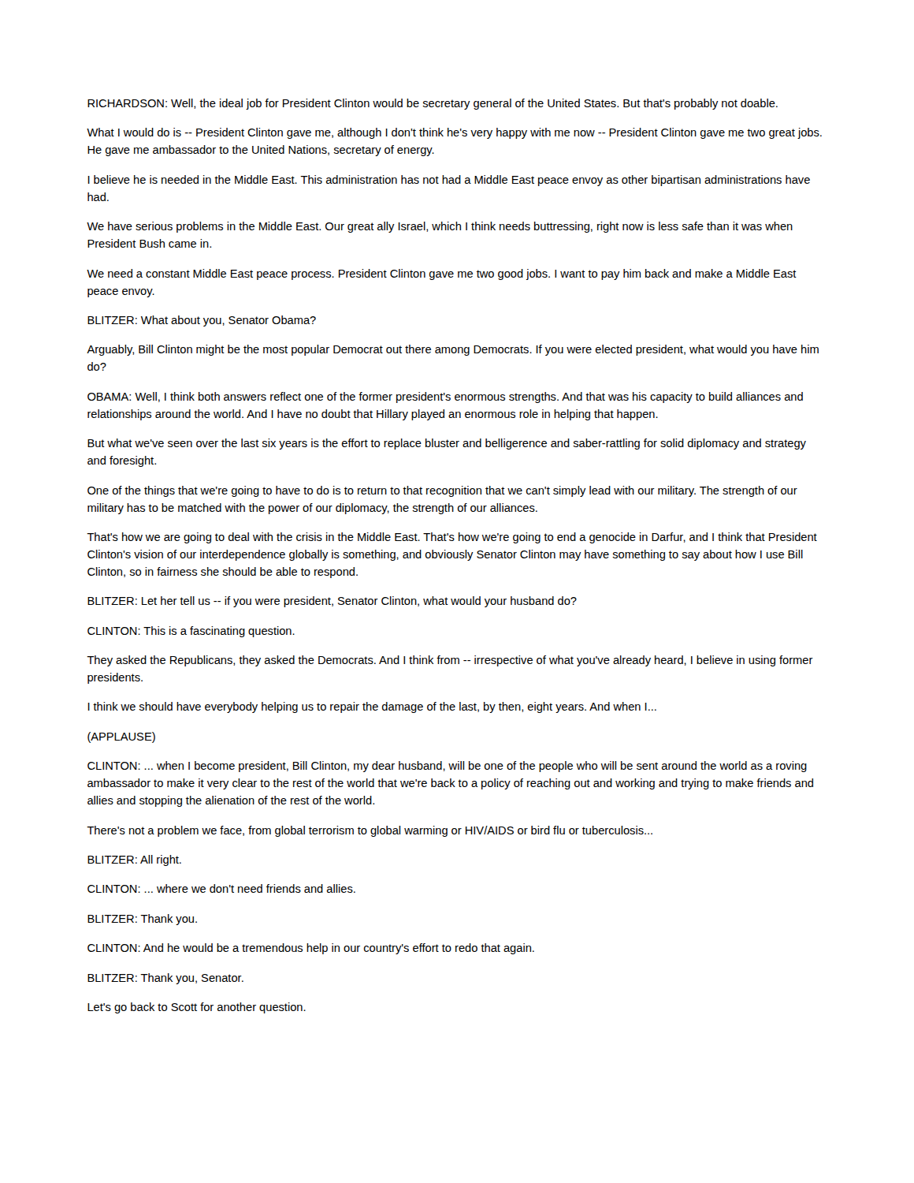RICHARDSON: Well, the ideal job for President Clinton would be secretary general of the United States. But that's probably not doable.
What I would do is -- President Clinton gave me, although I don't think he's very happy with me now -- President Clinton gave me two great jobs. He gave me ambassador to the United Nations, secretary of energy.
I believe he is needed in the Middle East. This administration has not had a Middle East peace envoy as other bipartisan administrations have had.
We have serious problems in the Middle East. Our great ally Israel, which I think needs buttressing, right now is less safe than it was when President Bush came in.
We need a constant Middle East peace process. President Clinton gave me two good jobs. I want to pay him back and make a Middle East peace envoy.
BLITZER: What about you, Senator Obama?
Arguably, Bill Clinton might be the most popular Democrat out there among Democrats. If you were elected president, what would you have him do?
OBAMA: Well, I think both answers reflect one of the former president's enormous strengths. And that was his capacity to build alliances and relationships around the world. And I have no doubt that Hillary played an enormous role in helping that happen.
But what we've seen over the last six years is the effort to replace bluster and belligerence and saber-rattling for solid diplomacy and strategy and foresight.
One of the things that we're going to have to do is to return to that recognition that we can't simply lead with our military. The strength of our military has to be matched with the power of our diplomacy, the strength of our alliances.
That's how we are going to deal with the crisis in the Middle East. That's how we're going to end a genocide in Darfur, and I think that President Clinton's vision of our interdependence globally is something, and obviously Senator Clinton may have something to say about how I use Bill Clinton, so in fairness she should be able to respond.
BLITZER: Let her tell us -- if you were president, Senator Clinton, what would your husband do?
CLINTON: This is a fascinating question.
They asked the Republicans, they asked the Democrats. And I think from -- irrespective of what you've already heard, I believe in using former presidents.
I think we should have everybody helping us to repair the damage of the last, by then, eight years. And when I...
(APPLAUSE)
CLINTON: ... when I become president, Bill Clinton, my dear husband, will be one of the people who will be sent around the world as a roving ambassador to make it very clear to the rest of the world that we're back to a policy of reaching out and working and trying to make friends and allies and stopping the alienation of the rest of the world.
There's not a problem we face, from global terrorism to global warming or HIV/AIDS or bird flu or tuberculosis...
BLITZER: All right.
CLINTON: ... where we don't need friends and allies.
BLITZER: Thank you.
CLINTON: And he would be a tremendous help in our country's effort to redo that again.
BLITZER: Thank you, Senator.
Let's go back to Scott for another question.